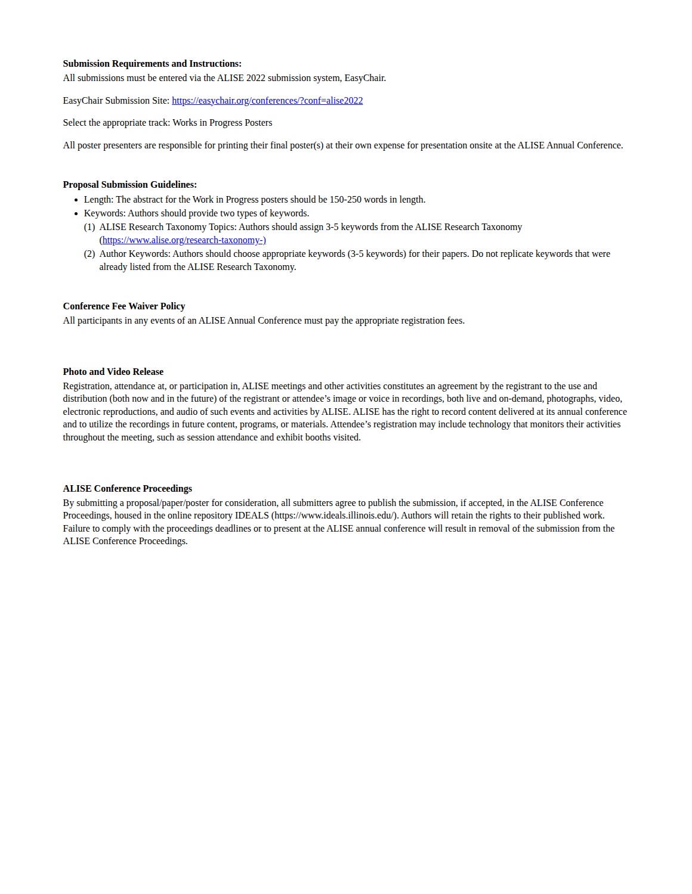Submission Requirements and Instructions:
All submissions must be entered via the ALISE 2022 submission system, EasyChair.
EasyChair Submission Site: https://easychair.org/conferences/?conf=alise2022
Select the appropriate track: Works in Progress Posters
All poster presenters are responsible for printing their final poster(s) at their own expense for presentation onsite at the ALISE Annual Conference.
Proposal Submission Guidelines:
Length: The abstract for the Work in Progress posters should be 150-250 words in length.
Keywords: Authors should provide two types of keywords.
ALISE Research Taxonomy Topics: Authors should assign 3-5 keywords from the ALISE Research Taxonomy (https://www.alise.org/research-taxonomy-)
Author Keywords: Authors should choose appropriate keywords (3-5 keywords) for their papers. Do not replicate keywords that were already listed from the ALISE Research Taxonomy.
Conference Fee Waiver Policy
All participants in any events of an ALISE Annual Conference must pay the appropriate registration fees.
Photo and Video Release
Registration, attendance at, or participation in, ALISE meetings and other activities constitutes an agreement by the registrant to the use and distribution (both now and in the future) of the registrant or attendee’s image or voice in recordings, both live and on-demand, photographs, video, electronic reproductions, and audio of such events and activities by ALISE. ALISE has the right to record content delivered at its annual conference and to utilize the recordings in future content, programs, or materials. Attendee’s registration may include technology that monitors their activities throughout the meeting, such as session attendance and exhibit booths visited.
ALISE Conference Proceedings
By submitting a proposal/paper/poster for consideration, all submitters agree to publish the submission, if accepted, in the ALISE Conference Proceedings, housed in the online repository IDEALS (https://www.ideals.illinois.edu/). Authors will retain the rights to their published work. Failure to comply with the proceedings deadlines or to present at the ALISE annual conference will result in removal of the submission from the ALISE Conference Proceedings.